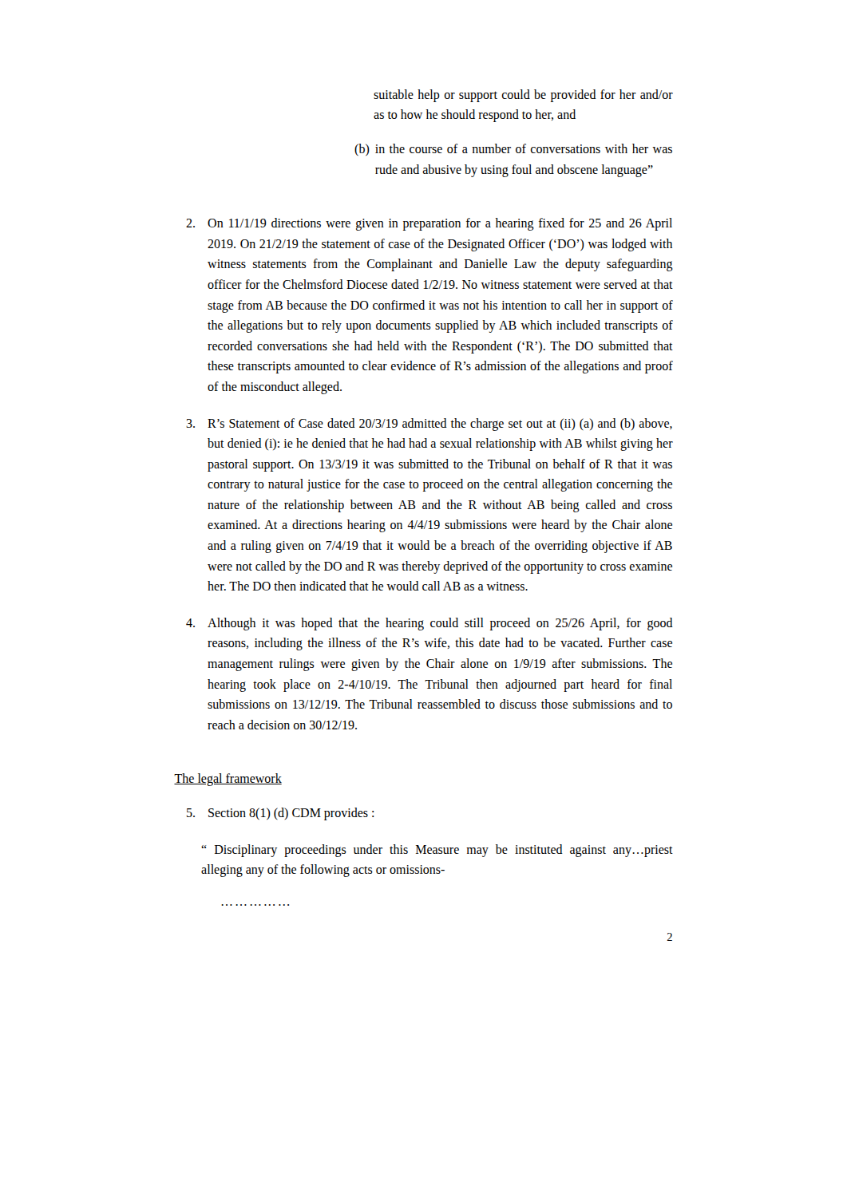suitable help or support could be provided for her and/or as to how he should respond to her, and
(b) in the course of a number of conversations with her was rude and abusive by using foul and obscene language”
On 11/1/19 directions were given in preparation for a hearing fixed for 25 and 26 April 2019. On 21/2/19 the statement of case of the Designated Officer (‘DO’) was lodged with witness statements from the Complainant and Danielle Law the deputy safeguarding officer for the Chelmsford Diocese dated 1/2/19. No witness statement were served at that stage from AB because the DO confirmed it was not his intention to call her in support of the allegations but to rely upon documents supplied by AB which included transcripts of recorded conversations she had held with the Respondent (‘R’). The DO submitted that these transcripts amounted to clear evidence of R’s admission of the allegations and proof of the misconduct alleged.
R’s Statement of Case dated 20/3/19 admitted the charge set out at (ii) (a) and (b) above, but denied (i): ie he denied that he had had a sexual relationship with AB whilst giving her pastoral support. On 13/3/19 it was submitted to the Tribunal on behalf of R that it was contrary to natural justice for the case to proceed on the central allegation concerning the nature of the relationship between AB and the R without AB being called and cross examined. At a directions hearing on 4/4/19 submissions were heard by the Chair alone and a ruling given on 7/4/19 that it would be a breach of the overriding objective if AB were not called by the DO and R was thereby deprived of the opportunity to cross examine her. The DO then indicated that he would call AB as a witness.
Although it was hoped that the hearing could still proceed on 25/26 April, for good reasons, including the illness of the R’s wife, this date had to be vacated. Further case management rulings were given by the Chair alone on 1/9/19 after submissions. The hearing took place on 2-4/10/19. The Tribunal then adjourned part heard for final submissions on 13/12/19. The Tribunal reassembled to discuss those submissions and to reach a decision on 30/12/19.
The legal framework
Section 8(1) (d) CDM provides :
“ Disciplinary proceedings under this Measure may be instituted against any…priest alleging any of the following acts or omissions-
……………
2